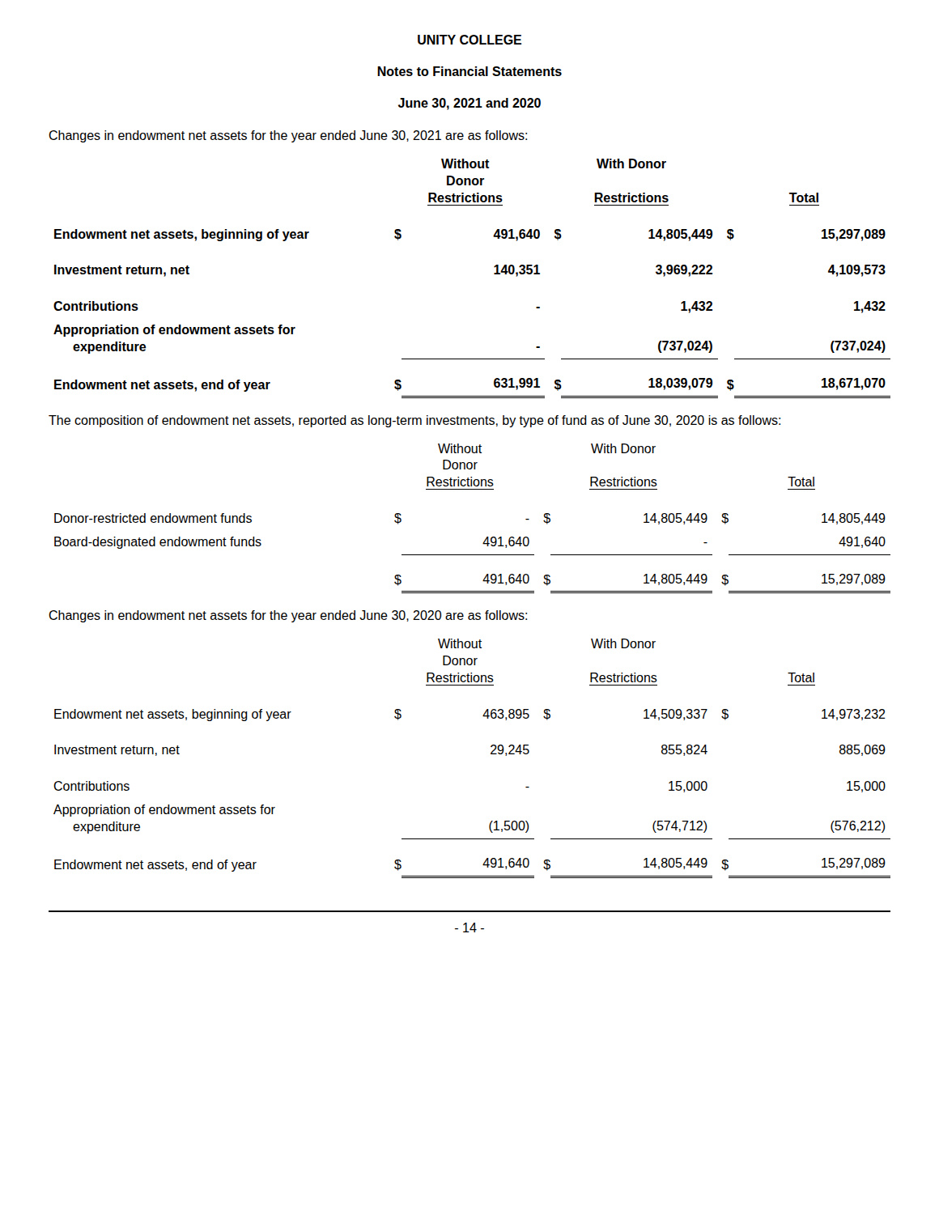UNITY COLLEGE
Notes to Financial Statements
June 30, 2021 and 2020
Changes in endowment net assets for the year ended June 30, 2021 are as follows:
| | Without Donor Restrictions | With Donor Restrictions | Total |
| Endowment net assets, beginning of year | $ | 491,640 | $ | 14,805,449 | $ | 15,297,089 |
| Investment return, net | | 140,351 | | 3,969,222 | | 4,109,573 |
| Contributions | | - | | 1,432 | | 1,432 |
| Appropriation of endowment assets for expenditure | | - | | (737,024) | | (737,024) |
| Endowment net assets, end of year | $ | 631,991 | $ | 18,039,079 | $ | 18,671,070 |
The composition of endowment net assets, reported as long-term investments, by type of fund as of June 30, 2020 is as follows:
| | Without Donor Restrictions | With Donor Restrictions | Total |
| Donor-restricted endowment funds | $ | - | $ | 14,805,449 | $ | 14,805,449 |
| Board-designated endowment funds | | 491,640 | | - | | 491,640 |
| | $ | 491,640 | $ | 14,805,449 | $ | 15,297,089 |
Changes in endowment net assets for the year ended June 30, 2020 are as follows:
| | Without Donor Restrictions | With Donor Restrictions | Total |
| Endowment net assets, beginning of year | $ | 463,895 | $ | 14,509,337 | $ | 14,973,232 |
| Investment return, net | | 29,245 | | 855,824 | | 885,069 |
| Contributions | | - | | 15,000 | | 15,000 |
| Appropriation of endowment assets for expenditure | | (1,500) | | (574,712) | | (576,212) |
| Endowment net assets, end of year | $ | 491,640 | $ | 14,805,449 | $ | 15,297,089 |
- 14 -